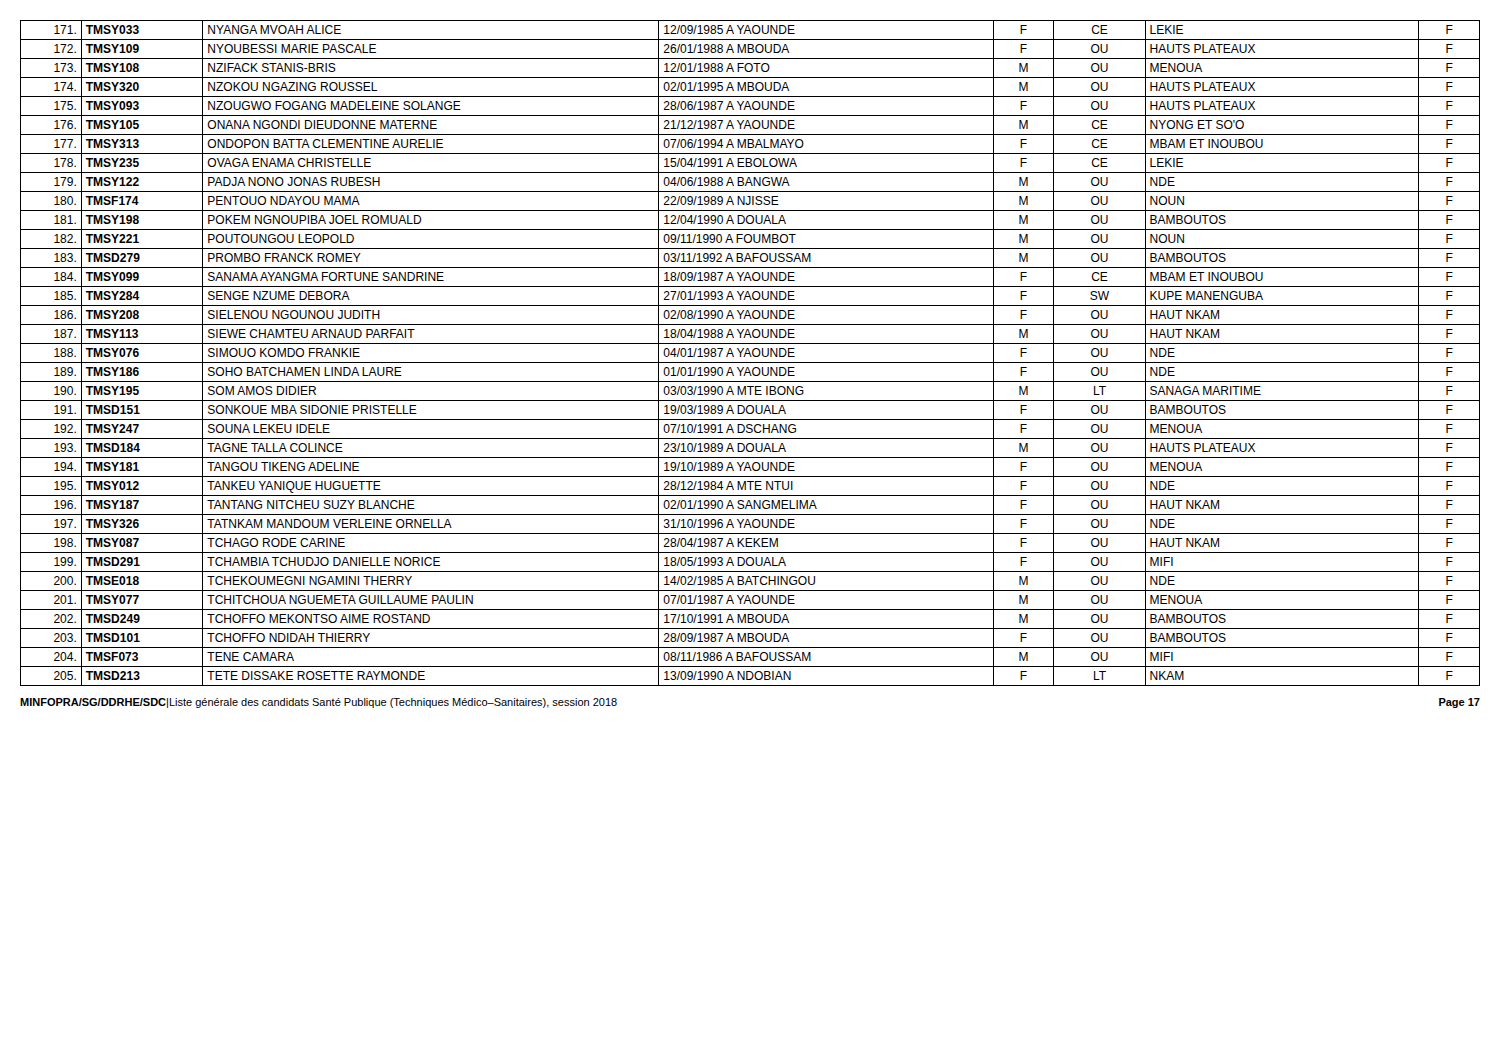| 171. | TMSY033 | NYANGA MVOAH ALICE | 12/09/1985 A YAOUNDE | F | CE | LEKIE | F |
| 172. | TMSY109 | NYOUBESSI MARIE PASCALE | 26/01/1988 A MBOUDA | F | OU | HAUTS PLATEAUX | F |
| 173. | TMSY108 | NZIFACK STANIS-BRIS | 12/01/1988 A FOTO | M | OU | MENOUA | F |
| 174. | TMSY320 | NZOKOU NGAZING ROUSSEL | 02/01/1995 A MBOUDA | M | OU | HAUTS PLATEAUX | F |
| 175. | TMSY093 | NZOUGWO FOGANG MADELEINE SOLANGE | 28/06/1987 A YAOUNDE | F | OU | HAUTS PLATEAUX | F |
| 176. | TMSY105 | ONANA NGONDI DIEUDONNE MATERNE | 21/12/1987 A YAOUNDE | M | CE | NYONG ET SO'O | F |
| 177. | TMSY313 | ONDOPON BATTA CLEMENTINE AURELIE | 07/06/1994 A MBALMAYO | F | CE | MBAM ET INOUBOU | F |
| 178. | TMSY235 | OVAGA ENAMA CHRISTELLE | 15/04/1991 A EBOLOWA | F | CE | LEKIE | F |
| 179. | TMSY122 | PADJA NONO JONAS RUBESH | 04/06/1988 A BANGWA | M | OU | NDE | F |
| 180. | TMSF174 | PENTOUO NDAYOU MAMA | 22/09/1989 A NJISSE | M | OU | NOUN | F |
| 181. | TMSY198 | POKEM NGNOUPIBA JOEL ROMUALD | 12/04/1990 A DOUALA | M | OU | BAMBOUTOS | F |
| 182. | TMSY221 | POUTOUNGOU LEOPOLD | 09/11/1990 A FOUMBOT | M | OU | NOUN | F |
| 183. | TMSD279 | PROMBO FRANCK ROMEY | 03/11/1992 A BAFOUSSAM | M | OU | BAMBOUTOS | F |
| 184. | TMSY099 | SANAMA AYANGMA FORTUNE SANDRINE | 18/09/1987 A YAOUNDE | F | CE | MBAM ET INOUBOU | F |
| 185. | TMSY284 | SENGE NZUME DEBORA | 27/01/1993 A YAOUNDE | F | SW | KUPE MANENGUBA | F |
| 186. | TMSY208 | SIELENOU NGOUNOU JUDITH | 02/08/1990 A YAOUNDE | F | OU | HAUT NKAM | F |
| 187. | TMSY113 | SIEWE CHAMTEU ARNAUD PARFAIT | 18/04/1988 A YAOUNDE | M | OU | HAUT NKAM | F |
| 188. | TMSY076 | SIMOUO KOMDO FRANKIE | 04/01/1987 A YAOUNDE | F | OU | NDE | F |
| 189. | TMSY186 | SOHO BATCHAMEN LINDA LAURE | 01/01/1990 A YAOUNDE | F | OU | NDE | F |
| 190. | TMSY195 | SOM AMOS DIDIER | 03/03/1990 A MTE IBONG | M | LT | SANAGA MARITIME | F |
| 191. | TMSD151 | SONKOUE MBA SIDONIE PRISTELLE | 19/03/1989 A DOUALA | F | OU | BAMBOUTOS | F |
| 192. | TMSY247 | SOUNA LEKEU IDELE | 07/10/1991 A DSCHANG | F | OU | MENOUA | F |
| 193. | TMSD184 | TAGNE TALLA COLINCE | 23/10/1989 A DOUALA | M | OU | HAUTS PLATEAUX | F |
| 194. | TMSY181 | TANGOU TIKENG ADELINE | 19/10/1989 A YAOUNDE | F | OU | MENOUA | F |
| 195. | TMSY012 | TANKEU YANIQUE HUGUETTE | 28/12/1984 A MTE NTUI | F | OU | NDE | F |
| 196. | TMSY187 | TANTANG NITCHEU SUZY BLANCHE | 02/01/1990 A SANGMELIMA | F | OU | HAUT NKAM | F |
| 197. | TMSY326 | TATNKAM MANDOUM VERLEINE ORNELLA | 31/10/1996 A YAOUNDE | F | OU | NDE | F |
| 198. | TMSY087 | TCHAGO RODE CARINE | 28/04/1987 A KEKEM | F | OU | HAUT NKAM | F |
| 199. | TMSD291 | TCHAMBIA TCHUDJO DANIELLE NORICE | 18/05/1993 A DOUALA | F | OU | MIFI | F |
| 200. | TMSE018 | TCHEKOUMEGNI NGAMINI THERRY | 14/02/1985 A BATCHINGOU | M | OU | NDE | F |
| 201. | TMSY077 | TCHITCHOUA NGUEMETA GUILLAUME PAULIN | 07/01/1987 A YAOUNDE | M | OU | MENOUA | F |
| 202. | TMSD249 | TCHOFFO MEKONTSO AIME ROSTAND | 17/10/1991 A MBOUDA | M | OU | BAMBOUTOS | F |
| 203. | TMSD101 | TCHOFFO NDIDAH THIERRY | 28/09/1987 A MBOUDA | F | OU | BAMBOUTOS | F |
| 204. | TMSF073 | TENE CAMARA | 08/11/1986 A BAFOUSSAM | M | OU | MIFI | F |
| 205. | TMSD213 | TETE DISSAKE ROSETTE RAYMONDE | 13/09/1990 A NDOBIAN | F | LT | NKAM | F |
Page 17 MINFOPRA/SG/DDRHE/SDC|Liste générale des candidats Santé Publique (Techniques Médico–Sanitaires), session 2018